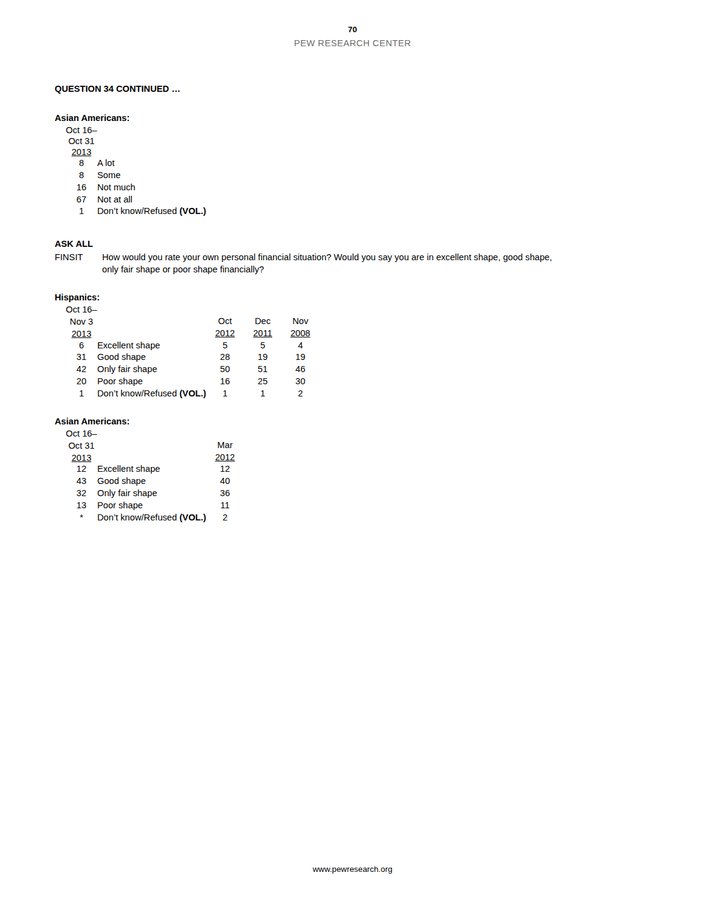70
PEW RESEARCH CENTER
QUESTION 34 CONTINUED …
Asian Americans:
| Oct 16– | |
| Oct 31 | |
| 2013 | |
| 8 | A lot |
| 8 | Some |
| 16 | Not much |
| 67 | Not at all |
| 1 | Don’t know/Refused (VOL.) |
ASK ALL
FINSIT
How would you rate your own personal financial situation? Would you say you are in excellent shape, good shape, only fair shape or poor shape financially?
Hispanics:
| Oct 16– | | | | |
| Nov 3 | | Oct | Dec | Nov |
| 2013 | | 2012 | 2011 | 2008 |
| 6 | Excellent shape | 5 | 5 | 4 |
| 31 | Good shape | 28 | 19 | 19 |
| 42 | Only fair shape | 50 | 51 | 46 |
| 20 | Poor shape | 16 | 25 | 30 |
| 1 | Don’t know/Refused (VOL.) | 1 | 1 | 2 |
Asian Americans:
| Oct 16– | | |
| Oct 31 | | Mar |
| 2013 | | 2012 |
| 12 | Excellent shape | 12 |
| 43 | Good shape | 40 |
| 32 | Only fair shape | 36 |
| 13 | Poor shape | 11 |
| * | Don’t know/Refused (VOL.) | 2 |
www.pewresearch.org